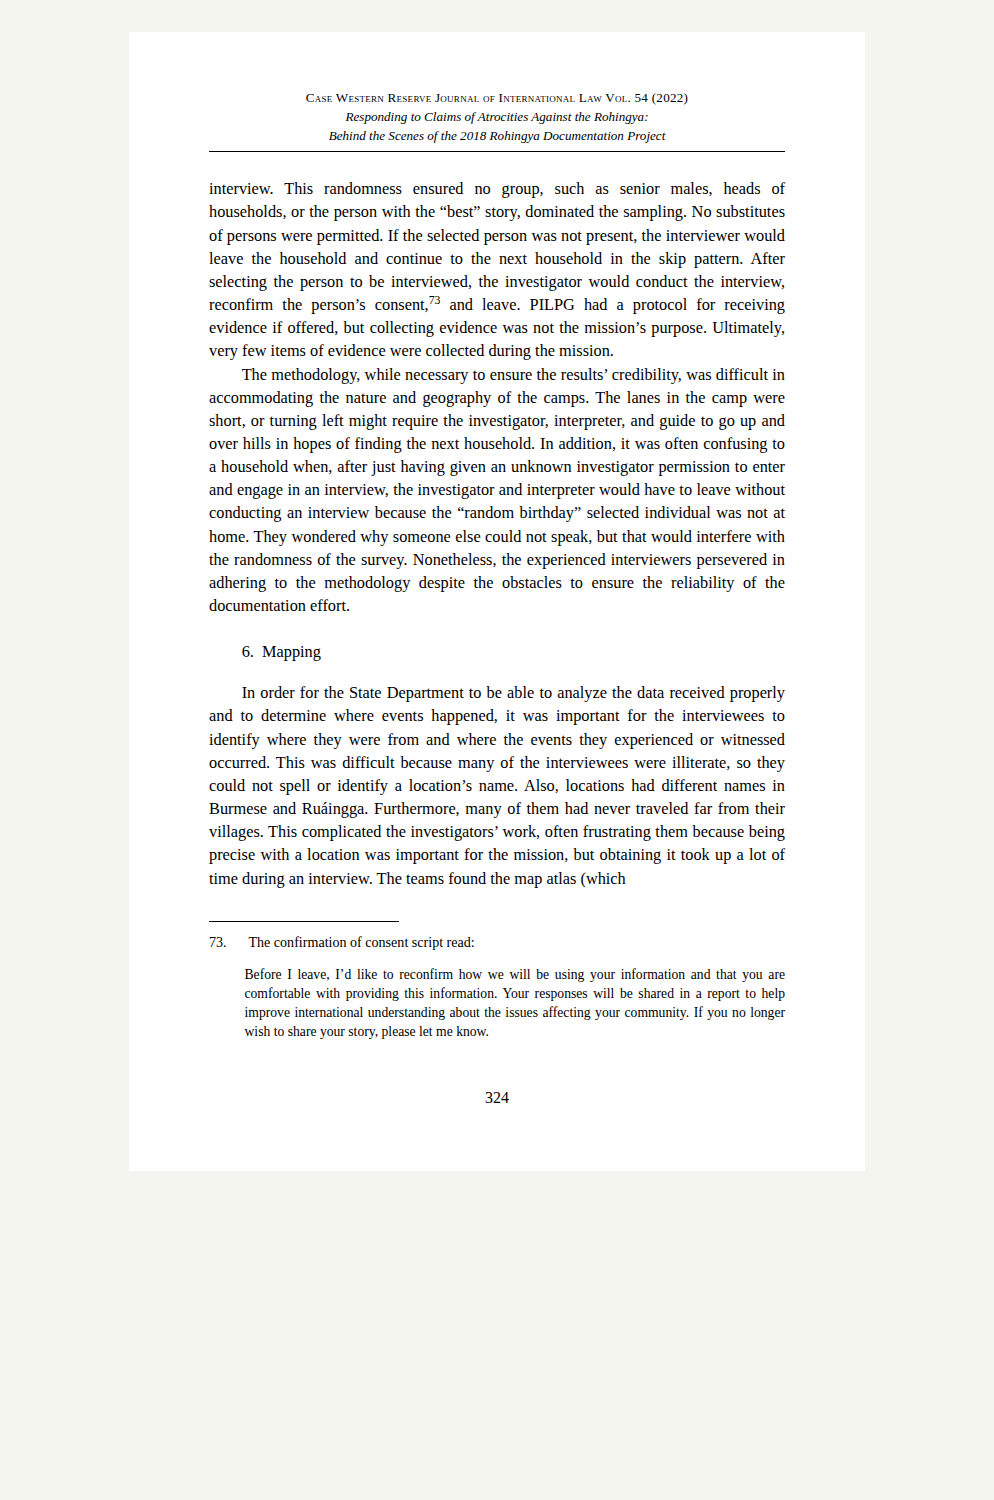Case Western Reserve Journal of International Law Vol. 54 (2022)
Responding to Claims of Atrocities Against the Rohingya:
Behind the Scenes of the 2018 Rohingya Documentation Project
interview. This randomness ensured no group, such as senior males, heads of households, or the person with the “best” story, dominated the sampling. No substitutes of persons were permitted. If the selected person was not present, the interviewer would leave the household and continue to the next household in the skip pattern. After selecting the person to be interviewed, the investigator would conduct the interview, reconfirm the person’s consent,73 and leave. PILPG had a protocol for receiving evidence if offered, but collecting evidence was not the mission’s purpose. Ultimately, very few items of evidence were collected during the mission.
The methodology, while necessary to ensure the results’ credibility, was difficult in accommodating the nature and geography of the camps. The lanes in the camp were short, or turning left might require the investigator, interpreter, and guide to go up and over hills in hopes of finding the next household. In addition, it was often confusing to a household when, after just having given an unknown investigator permission to enter and engage in an interview, the investigator and interpreter would have to leave without conducting an interview because the “random birthday” selected individual was not at home. They wondered why someone else could not speak, but that would interfere with the randomness of the survey. Nonetheless, the experienced interviewers persevered in adhering to the methodology despite the obstacles to ensure the reliability of the documentation effort.
6. Mapping
In order for the State Department to be able to analyze the data received properly and to determine where events happened, it was important for the interviewees to identify where they were from and where the events they experienced or witnessed occurred. This was difficult because many of the interviewees were illiterate, so they could not spell or identify a location’s name. Also, locations had different names in Burmese and Ruáingga. Furthermore, many of them had never traveled far from their villages. This complicated the investigators’ work, often frustrating them because being precise with a location was important for the mission, but obtaining it took up a lot of time during an interview. The teams found the map atlas (which
73.
The confirmation of consent script read:
Before I leave, I’d like to reconfirm how we will be using your information and that you are comfortable with providing this information. Your responses will be shared in a report to help improve international understanding about the issues affecting your community. If you no longer wish to share your story, please let me know.
324